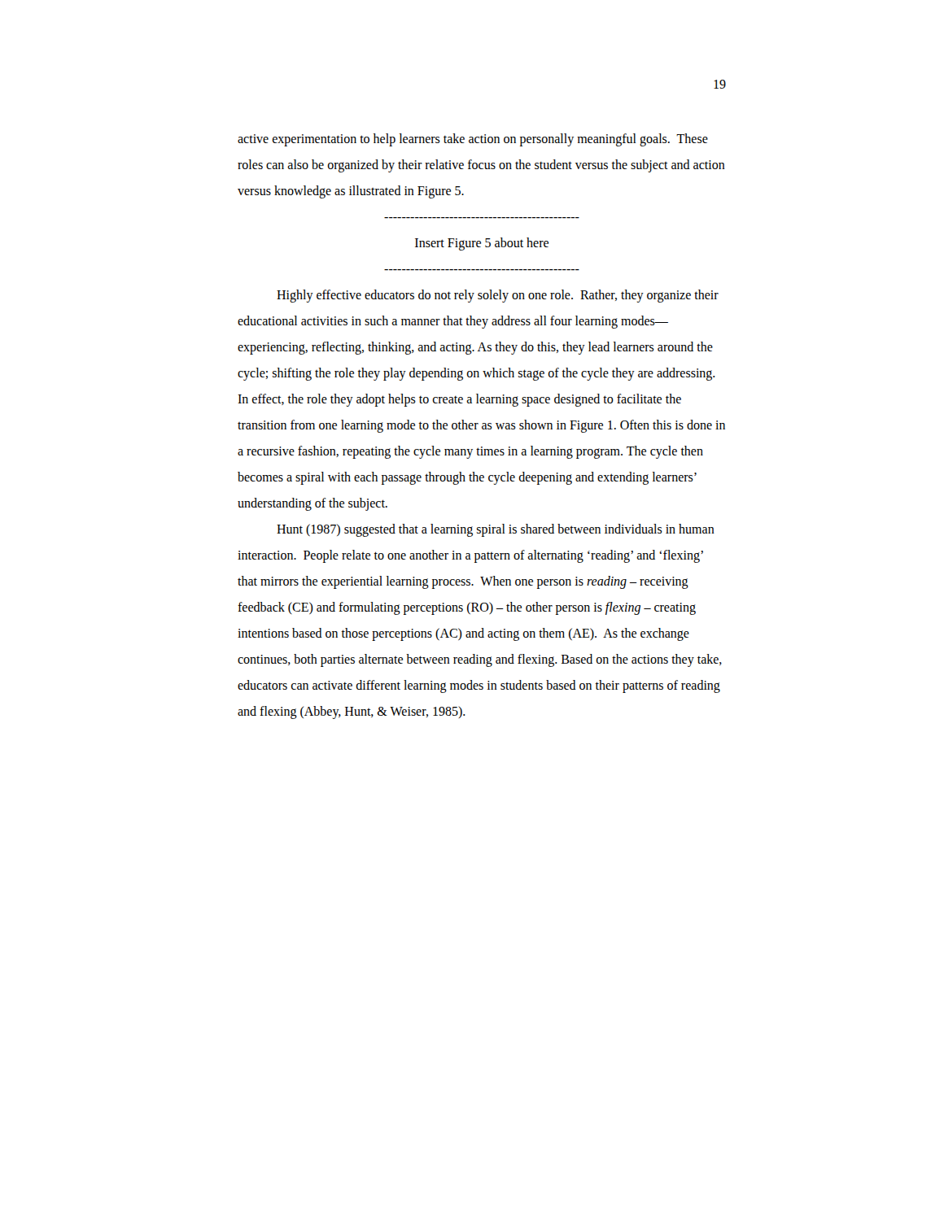19
active experimentation to help learners take action on personally meaningful goals. These roles can also be organized by their relative focus on the student versus the subject and action versus knowledge as illustrated in Figure 5.
---------------------------------------------
Insert Figure 5 about here
---------------------------------------------
Highly effective educators do not rely solely on one role. Rather, they organize their educational activities in such a manner that they address all four learning modes—experiencing, reflecting, thinking, and acting. As they do this, they lead learners around the cycle; shifting the role they play depending on which stage of the cycle they are addressing. In effect, the role they adopt helps to create a learning space designed to facilitate the transition from one learning mode to the other as was shown in Figure 1. Often this is done in a recursive fashion, repeating the cycle many times in a learning program. The cycle then becomes a spiral with each passage through the cycle deepening and extending learners’ understanding of the subject.
Hunt (1987) suggested that a learning spiral is shared between individuals in human interaction. People relate to one another in a pattern of alternating ‘reading’ and ‘flexing’ that mirrors the experiential learning process. When one person is reading – receiving feedback (CE) and formulating perceptions (RO) – the other person is flexing – creating intentions based on those perceptions (AC) and acting on them (AE). As the exchange continues, both parties alternate between reading and flexing. Based on the actions they take, educators can activate different learning modes in students based on their patterns of reading and flexing (Abbey, Hunt, & Weiser, 1985).